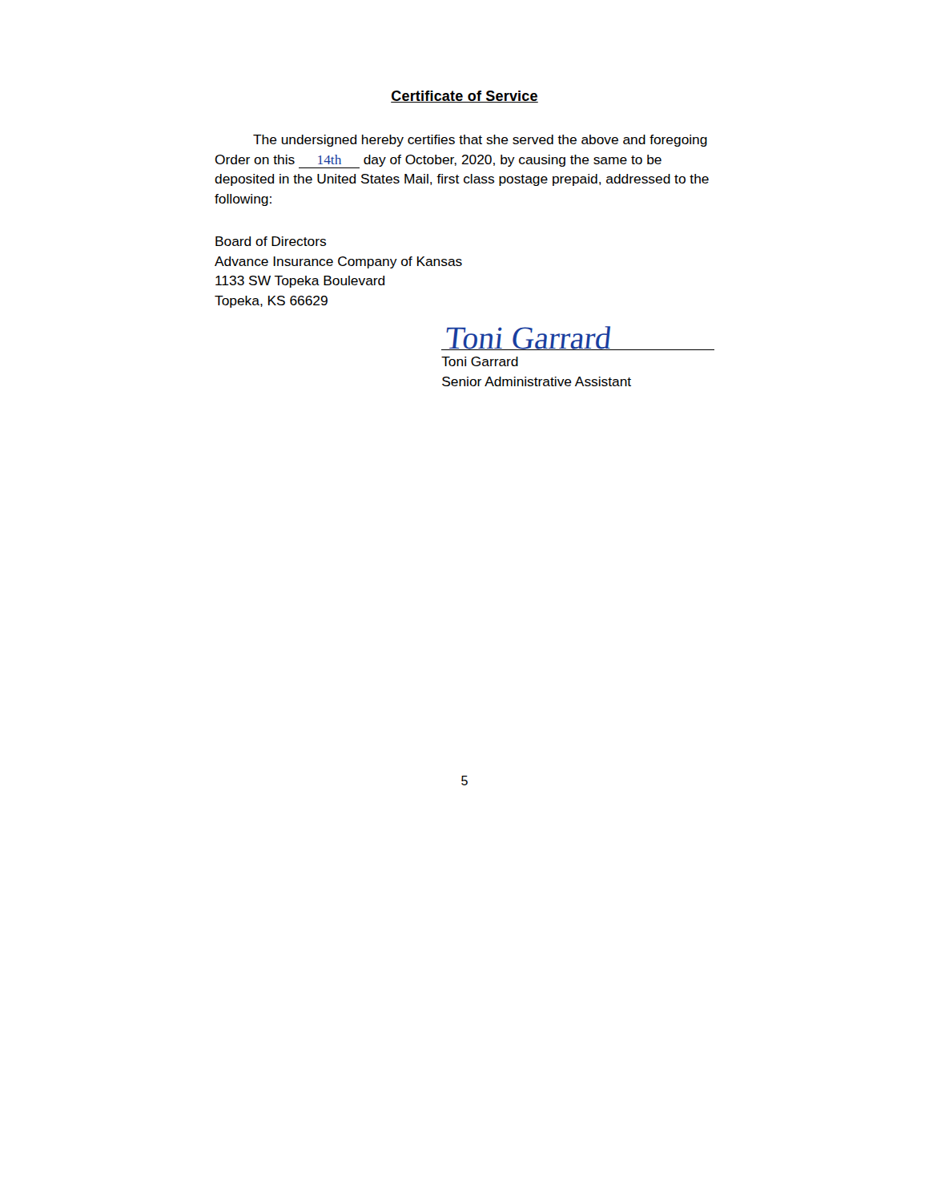Certificate of Service
The undersigned hereby certifies that she served the above and foregoing Order on this 14th day of October, 2020, by causing the same to be deposited in the United States Mail, first class postage prepaid, addressed to the following:
Board of Directors
Advance Insurance Company of Kansas
1133 SW Topeka Boulevard
Topeka, KS 66629
Toni Garrard
Toni Garrard
Senior Administrative Assistant
5